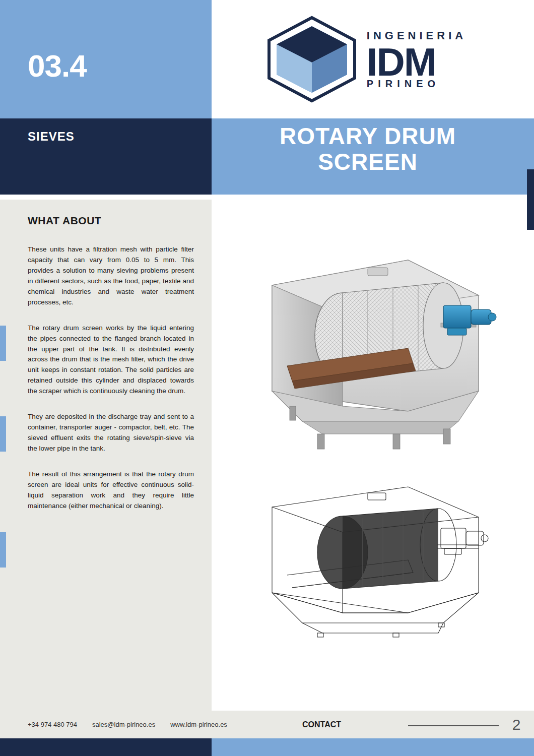03.4
INGENIERIA IDM PIRINEO
SIEVES
ROTARY DRUM SCREEN
WHAT ABOUT
These units have a filtration mesh with particle filter capacity that can vary from 0.05 to 5 mm. This provides a solution to many sieving problems present in different sectors, such as the food, paper, textile and chemical industries and waste water treatment processes, etc.
The rotary drum screen works by the liquid entering the pipes connected to the flanged branch located in the upper part of the tank. It is distributed evenly across the drum that is the mesh filter, which the drive unit keeps in constant rotation. The solid particles are retained outside this cylinder and displaced towards the scraper which is continuously cleaning the drum.
They are deposited in the discharge tray and sent to a container, transporter auger - compactor, belt, etc. The sieved effluent exits the rotating sieve/spin-sieve via the lower pipe in the tank.
The result of this arrangement is that the rotary drum screen are ideal units for effective continuous solid-liquid separation work and they require little maintenance (either mechanical or cleaning).
+34 974 480 794 sales@idm-pirineo.es www.idm-pirineo.es
CONTACT
2